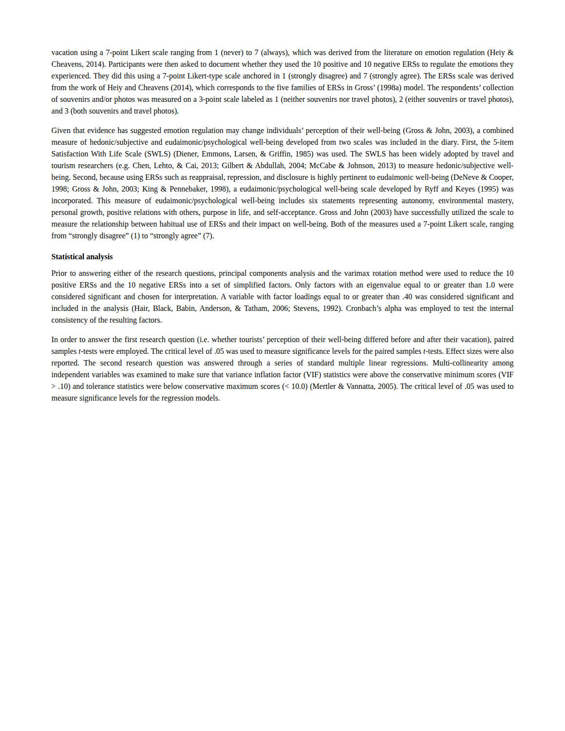vacation using a 7-point Likert scale ranging from 1 (never) to 7 (always), which was derived from the literature on emotion regulation (Heiy & Cheavens, 2014). Participants were then asked to document whether they used the 10 positive and 10 negative ERSs to regulate the emotions they experienced. They did this using a 7-point Likert-type scale anchored in 1 (strongly disagree) and 7 (strongly agree). The ERSs scale was derived from the work of Heiy and Cheavens (2014), which corresponds to the five families of ERSs in Gross’ (1998a) model. The respondents’ collection of souvenirs and/or photos was measured on a 3-point scale labeled as 1 (neither souvenirs nor travel photos), 2 (either souvenirs or travel photos), and 3 (both souvenirs and travel photos).
Given that evidence has suggested emotion regulation may change individuals’ perception of their well-being (Gross & John, 2003), a combined measure of hedonic/subjective and eudaimonic/psychological well-being developed from two scales was included in the diary. First, the 5-item Satisfaction With Life Scale (SWLS) (Diener, Emmons, Larsen, & Griffin, 1985) was used. The SWLS has been widely adopted by travel and tourism researchers (e.g. Chen, Lehto, & Cai, 2013; Gilbert & Abdullah, 2004; McCabe & Johnson, 2013) to measure hedonic/subjective well-being. Second, because using ERSs such as reappraisal, repression, and disclosure is highly pertinent to eudaimonic well-being (DeNeve & Cooper, 1998; Gross & John, 2003; King & Pennebaker, 1998), a eudaimonic/psychological well-being scale developed by Ryff and Keyes (1995) was incorporated. This measure of eudaimonic/psychological well-being includes six statements representing autonomy, environmental mastery, personal growth, positive relations with others, purpose in life, and self-acceptance. Gross and John (2003) have successfully utilized the scale to measure the relationship between habitual use of ERSs and their impact on well-being. Both of the measures used a 7-point Likert scale, ranging from “strongly disagree” (1) to “strongly agree” (7).
Statistical analysis
Prior to answering either of the research questions, principal components analysis and the varimax rotation method were used to reduce the 10 positive ERSs and the 10 negative ERSs into a set of simplified factors. Only factors with an eigenvalue equal to or greater than 1.0 were considered significant and chosen for interpretation. A variable with factor loadings equal to or greater than .40 was considered significant and included in the analysis (Hair, Black, Babin, Anderson, & Tatham, 2006; Stevens, 1992). Cronbach’s alpha was employed to test the internal consistency of the resulting factors.
In order to answer the first research question (i.e. whether tourists’ perception of their well-being differed before and after their vacation), paired samples t-tests were employed. The critical level of .05 was used to measure significance levels for the paired samples t-tests. Effect sizes were also reported. The second research question was answered through a series of standard multiple linear regressions. Multi-collinearity among independent variables was examined to make sure that variance inflation factor (VIF) statistics were above the conservative minimum scores (VIF > .10) and tolerance statistics were below conservative maximum scores (< 10.0) (Mertler & Vannatta, 2005). The critical level of .05 was used to measure significance levels for the regression models.